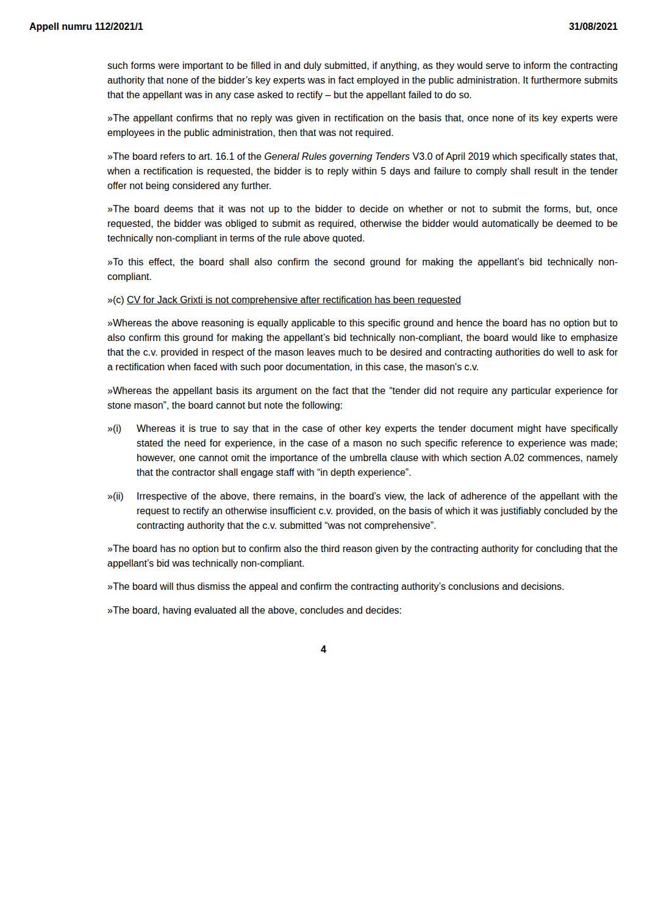Appell numru 112/2021/1 31/08/2021
such forms were important to be filled in and duly submitted, if anything, as they would serve to inform the contracting authority that none of the bidder’s key experts was in fact employed in the public administration. It furthermore submits that the appellant was in any case asked to rectify – but the appellant failed to do so.
»The appellant confirms that no reply was given in rectification on the basis that, once none of its key experts were employees in the public administration, then that was not required.
»The board refers to art. 16.1 of the General Rules governing Tenders V3.0 of April 2019 which specifically states that, when a rectification is requested, the bidder is to reply within 5 days and failure to comply shall result in the tender offer not being considered any further.
»The board deems that it was not up to the bidder to decide on whether or not to submit the forms, but, once requested, the bidder was obliged to submit as required, otherwise the bidder would automatically be deemed to be technically non-compliant in terms of the rule above quoted.
»To this effect, the board shall also confirm the second ground for making the appellant’s bid technically non-compliant.
»(c) CV for Jack Grixti is not comprehensive after rectification has been requested
»Whereas the above reasoning is equally applicable to this specific ground and hence the board has no option but to also confirm this ground for making the appellant’s bid technically non-compliant, the board would like to emphasize that the c.v. provided in respect of the mason leaves much to be desired and contracting authorities do well to ask for a rectification when faced with such poor documentation, in this case, the mason's c.v.
»Whereas the appellant basis its argument on the fact that the “tender did not require any particular experience for stone mason”, the board cannot but note the following:
»(i) Whereas it is true to say that in the case of other key experts the tender document might have specifically stated the need for experience, in the case of a mason no such specific reference to experience was made; however, one cannot omit the importance of the umbrella clause with which section A.02 commences, namely that the contractor shall engage staff with “in depth experience”.
»(ii) Irrespective of the above, there remains, in the board’s view, the lack of adherence of the appellant with the request to rectify an otherwise insufficient c.v. provided, on the basis of which it was justifiably concluded by the contracting authority that the c.v. submitted “was not comprehensive”.
»The board has no option but to confirm also the third reason given by the contracting authority for concluding that the appellant’s bid was technically non-compliant.
»The board will thus dismiss the appeal and confirm the contracting authority’s conclusions and decisions.
»The board, having evaluated all the above, concludes and decides:
4